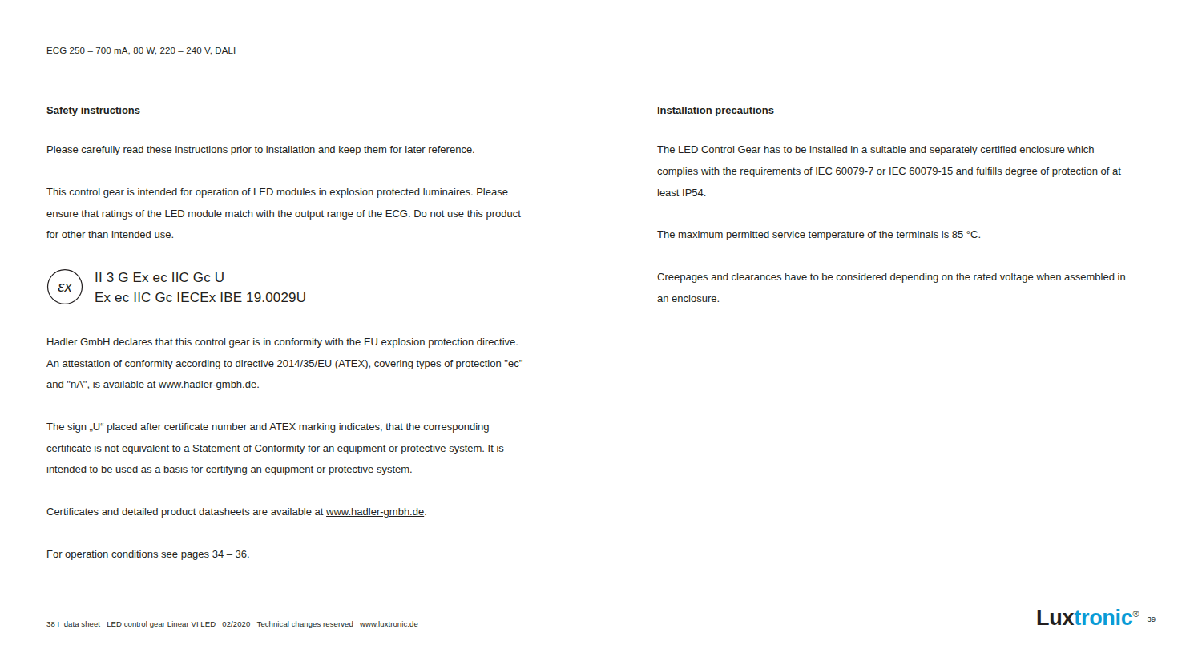ECG 250 – 700 mA, 80 W, 220 – 240 V, DALI
Safety instructions
Please carefully read these instructions prior to installation and keep them for later reference.
This control gear is intended for operation of LED modules in explosion protected luminaires. Please ensure that ratings of the LED module match with the output range of the ECG. Do not use this product for other than intended use.
εx
II 3 G Ex ec IIC Gc U
Ex ec IIC Gc IECEx IBE 19.0029U
Hadler GmbH declares that this control gear is in conformity with the EU explosion protection directive.
An attestation of conformity according to directive 2014/35/EU (ATEX), covering types of protection "ec" and "nA", is available at www.hadler-gmbh.de.
The sign „U“ placed after certificate number and ATEX marking indicates, that the corresponding certificate is not equivalent to a Statement of Conformity for an equipment or protective system. It is intended to be used as a basis for certifying an equipment or protective system.
Certificates and detailed product datasheets are available at www.hadler-gmbh.de.
For operation conditions see pages 34 – 36.
38 I data sheet LED control gear Linear VI LED 02/2020 Technical changes reserved www.luxtronic.de
ECG 250 – 700 mA, 80 W, 220 – 240 V, DALI
Installation precautions
The LED Control Gear has to be installed in a suitable and separately certified enclosure which complies with the requirements of IEC 60079-7 or IEC 60079-15 and fulfills degree of protection of at least IP54.
The maximum permitted service temperature of the terminals is 85 °C.
Creepages and clearances have to be considered depending on the rated voltage when assembled in an enclosure.
Lux tronic® 39